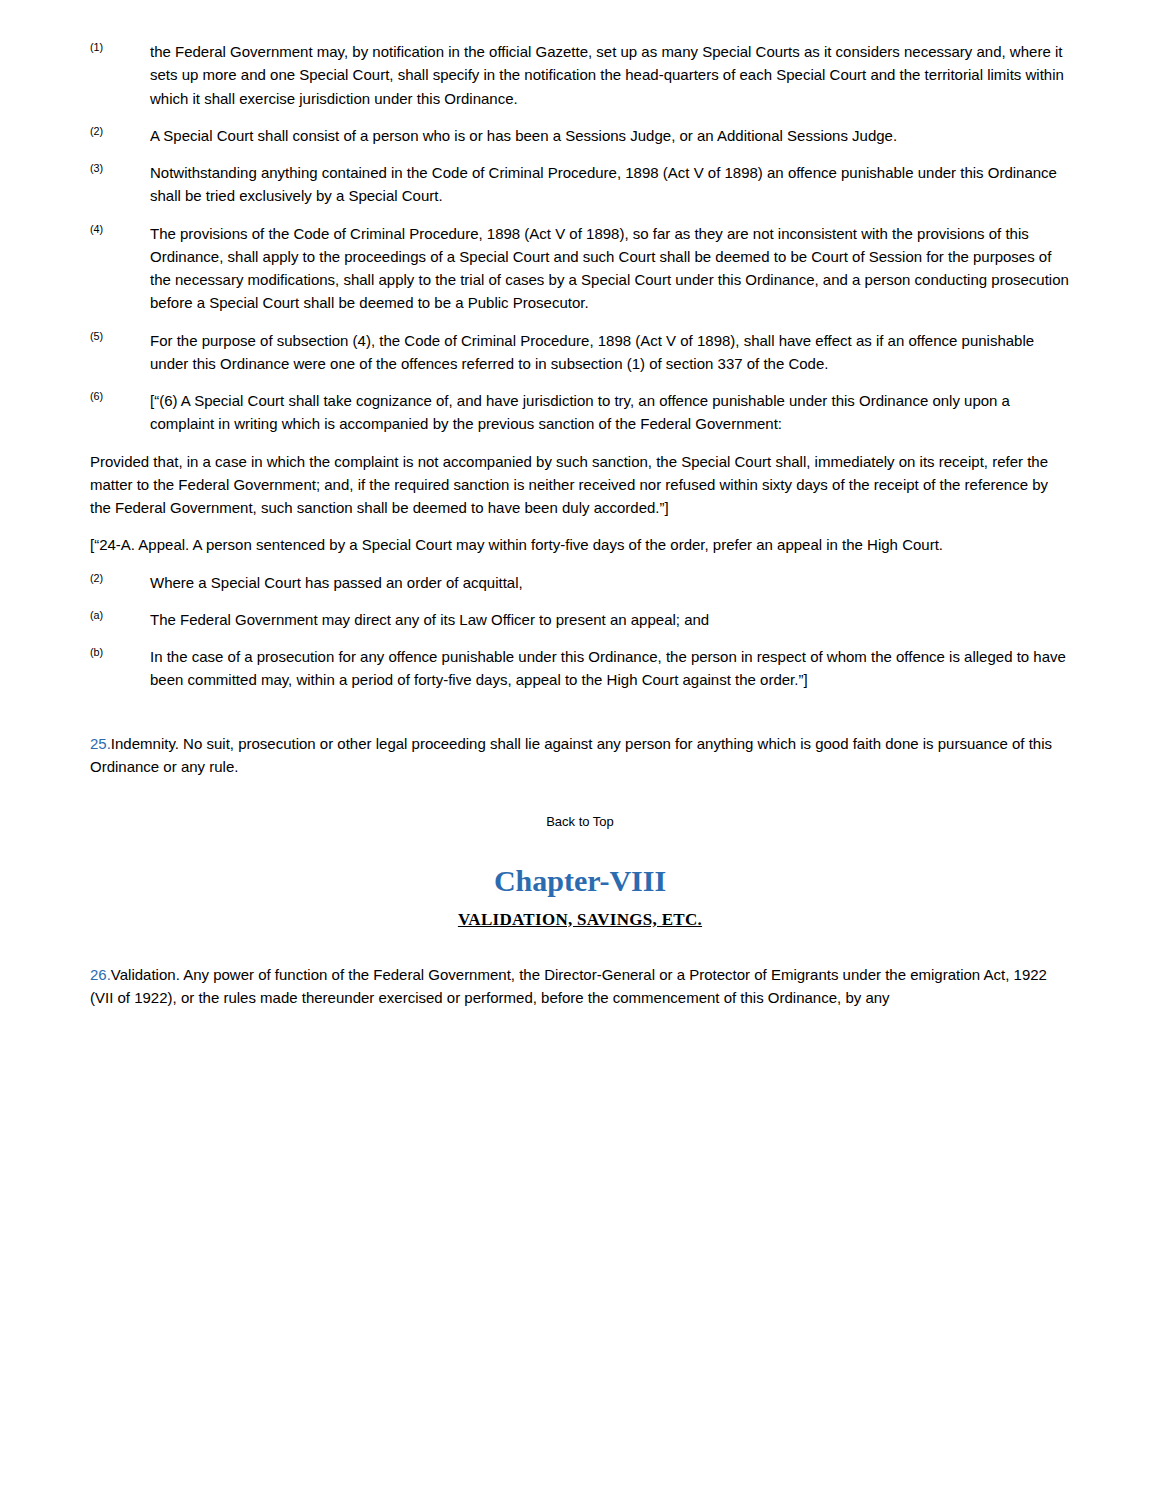(1) the Federal Government may, by notification in the official Gazette, set up as many Special Courts as it considers necessary and, where it sets up more and one Special Court, shall specify in the notification the head-quarters of each Special Court and the territorial limits within which it shall exercise jurisdiction under this Ordinance.
(2) A Special Court shall consist of a person who is or has been a Sessions Judge, or an Additional Sessions Judge.
(3) Notwithstanding anything contained in the Code of Criminal Procedure, 1898 (Act V of 1898) an offence punishable under this Ordinance shall be tried exclusively by a Special Court.
(4) The provisions of the Code of Criminal Procedure, 1898 (Act V of 1898), so far as they are not inconsistent with the provisions of this Ordinance, shall apply to the proceedings of a Special Court and such Court shall be deemed to be Court of Session for the purposes of the necessary modifications, shall apply to the trial of cases by a Special Court under this Ordinance, and a person conducting prosecution before a Special Court shall be deemed to be a Public Prosecutor.
(5) For the purpose of subsection (4), the Code of Criminal Procedure, 1898 (Act V of 1898), shall have effect as if an offence punishable under this Ordinance were one of the offences referred to in subsection (1) of section 337 of the Code.
(6) [“(6) A Special Court shall take cognizance of, and have jurisdiction to try, an offence punishable under this Ordinance only upon a complaint in writing which is accompanied by the previous sanction of the Federal Government:
Provided that, in a case in which the complaint is not accompanied by such sanction, the Special Court shall, immediately on its receipt, refer the matter to the Federal Government; and, if the required sanction is neither received nor refused within sixty days of the receipt of the reference by the Federal Government, such sanction shall be deemed to have been duly accorded.”]
[“24-A. Appeal. A person sentenced by a Special Court may within forty-five days of the order, prefer an appeal in the High Court.
(2) Where a Special Court has passed an order of acquittal,
(a) The Federal Government may direct any of its Law Officer to present an appeal; and
(b) In the case of a prosecution for any offence punishable under this Ordinance, the person in respect of whom the offence is alleged to have been committed may, within a period of forty-five days, appeal to the High Court against the order.”]
25. Indemnity. No suit, prosecution or other legal proceeding shall lie against any person for anything which is good faith done is pursuance of this Ordinance or any rule.
Back to Top
Chapter-VIII
VALIDATION, SAVINGS, ETC.
26. Validation. Any power of function of the Federal Government, the Director-General or a Protector of Emigrants under the emigration Act, 1922 (VII of 1922), or the rules made thereunder exercised or performed, before the commencement of this Ordinance, by any